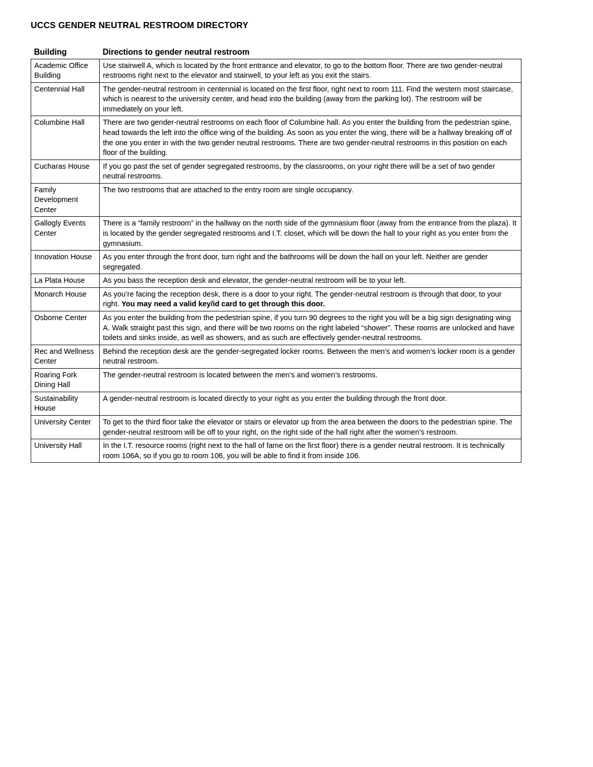UCCS GENDER NEUTRAL RESTROOM DIRECTORY
| Building | Directions to gender neutral restroom |
| --- | --- |
| Academic Office Building | Use stairwell A, which is located by the front entrance and elevator, to go to the bottom floor. There are two gender-neutral restrooms right next to the elevator and stairwell, to your left as you exit the stairs. |
| Centennial Hall | The gender-neutral restroom in centennial is located on the first floor, right next to room 111. Find the western most staircase, which is nearest to the university center, and head into the building (away from the parking lot). The restroom will be immediately on your left. |
| Columbine Hall | There are two gender-neutral restrooms on each floor of Columbine hall. As you enter the building from the pedestrian spine, head towards the left into the office wing of the building. As soon as you enter the wing, there will be a hallway breaking off of the one you enter in with the two gender neutral restrooms. There are two gender-neutral restrooms in this position on each floor of the building. |
| Cucharas House | If you go past the set of gender segregated restrooms, by the classrooms, on your right there will be a set of two gender neutral restrooms. |
| Family Development Center | The two restrooms that are attached to the entry room are single occupancy. |
| Gallogly Events Center | There is a “family restroom” in the hallway on the north side of the gymnasium floor (away from the entrance from the plaza). It is located by the gender segregated restrooms and I.T. closet, which will be down the hall to your right as you enter from the gymnasium. |
| Innovation House | As you enter through the front door, turn right and the bathrooms will be down the hall on your left. Neither are gender segregated. |
| La Plata House | As you bass the reception desk and elevator, the gender-neutral restroom will be to your left. |
| Monarch House | As you’re facing the reception desk, there is a door to your right. The gender-neutral restroom is through that door, to your right. You may need a valid key/id card to get through this door. |
| Osborne Center | As you enter the building from the pedestrian spine, if you turn 90 degrees to the right you will be a big sign designating wing A. Walk straight past this sign, and there will be two rooms on the right labeled “shower”. These rooms are unlocked and have toilets and sinks inside, as well as showers, and as such are effectively gender-neutral restrooms. |
| Rec and Wellness Center | Behind the reception desk are the gender-segregated locker rooms. Between the men’s and women’s locker room is a gender neutral restroom. |
| Roaring Fork Dining Hall | The gender-neutral restroom is located between the men’s and women’s restrooms. |
| Sustainability House | A gender-neutral restroom is located directly to your right as you enter the building through the front door. |
| University Center | To get to the third floor take the elevator or stairs or elevator up from the area between the doors to the pedestrian spine. The gender-neutral restroom will be off to your right, on the right side of the hall right after the women’s restroom. |
| University Hall | In the I.T. resource rooms (right next to the hall of fame on the first floor) there is a gender neutral restroom. It is technically room 106A, so if you go to room 106, you will be able to find it from inside 106. |